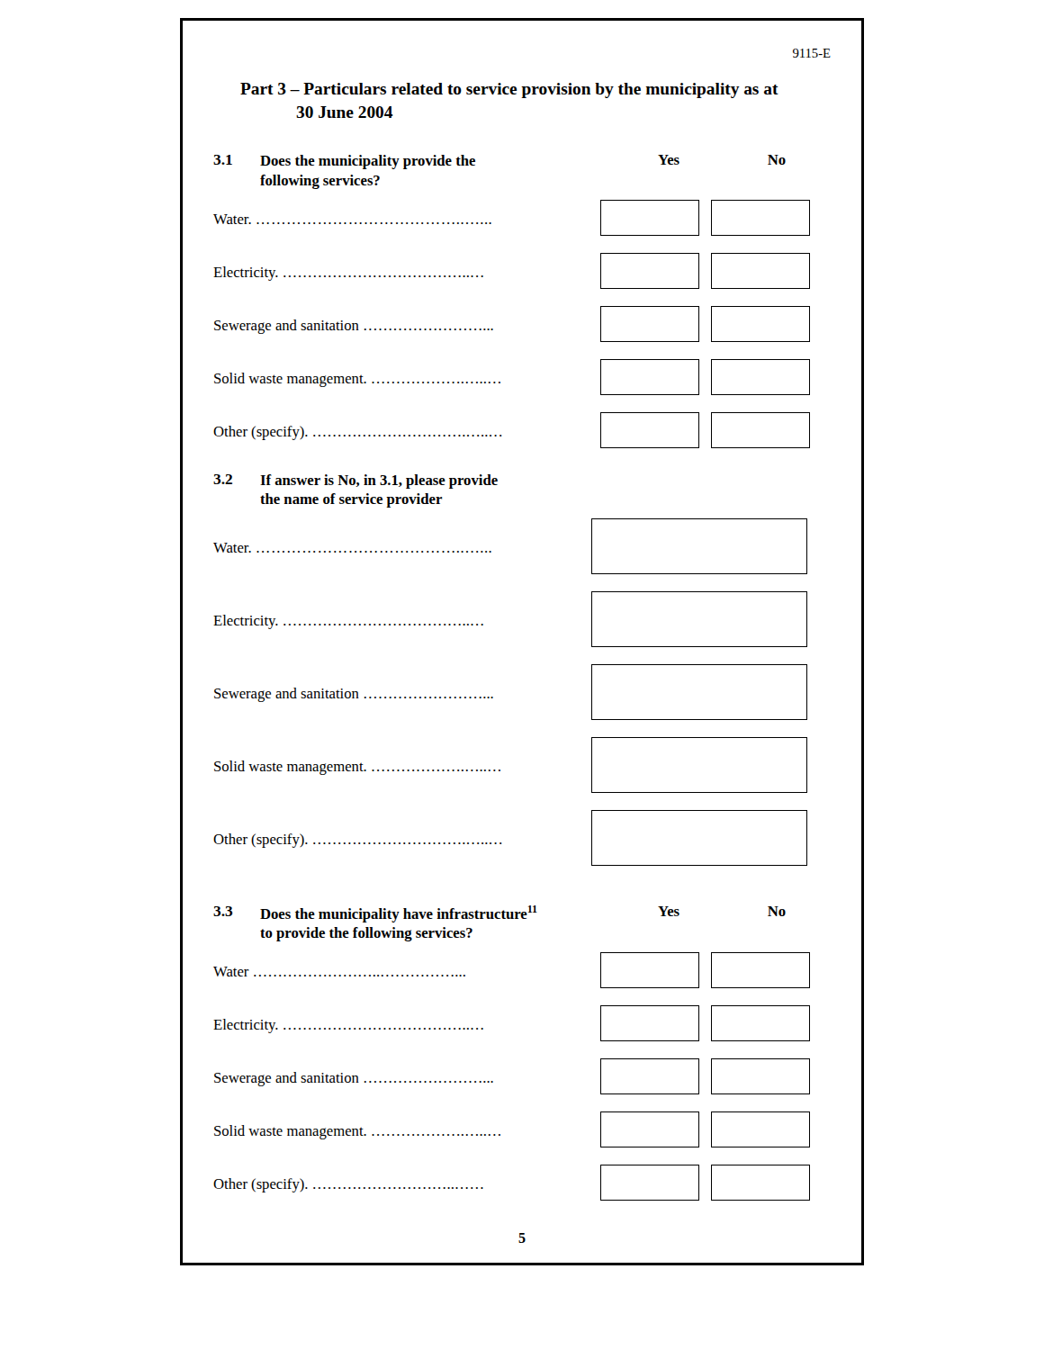9115-E
Part 3 – Particulars related to service provision by the municipality as at 30 June 2004
| 3.1 | Does the municipality provide the following services? | Yes | No |
| Water. …………………………………..…... | | |
| Electricity. ………………………………..… | | |
| Sewerage and sanitation ……………………... | | |
| Solid waste management. ……………….…..… | | |
| Other (specify). ………………………….…..… | | |
| 3.2 | If answer is No, in 3.1, please provide the name of service provider | |
| Water. …………………………………..…... | |
| Electricity. ………………………………..… | |
| Sewerage and sanitation ……………………... | |
| Solid waste management. ……………….…..… | |
| Other (specify). ………………………….…..… | |
| 3.3 | Does the municipality have infrastructure 11 to provide the following services? | Yes | No |
| Water ……………………..……………... | | |
| Electricity. ………………………………..… | | |
| Sewerage and sanitation ……………………... | | |
| Solid waste management. ……………….…..… | | |
| Other (specify). ………………………..…… | | |
5